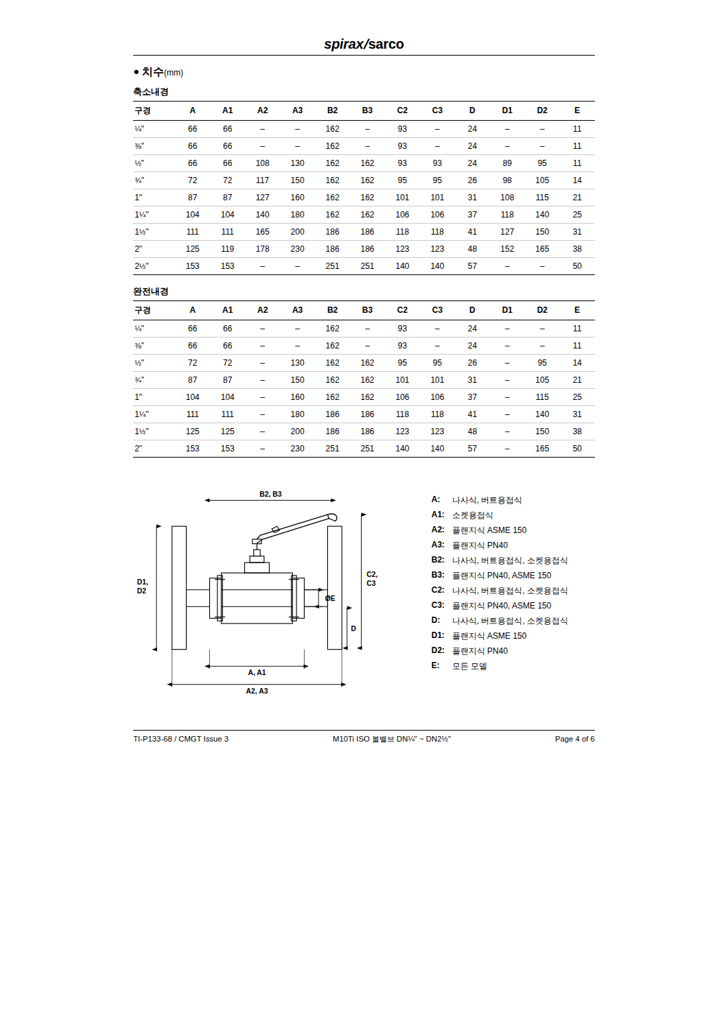spirax/sarco
●치수(mm)
축소내경
| 구경 | A | A1 | A2 | A3 | B2 | B3 | C2 | C3 | D | D1 | D2 | E |
| --- | --- | --- | --- | --- | --- | --- | --- | --- | --- | --- | --- | --- |
| ¼ " | 66 | 66 | – | – | 162 | – | 93 | – | 24 | – | – | 11 |
| ⅜ " | 66 | 66 | – | – | 162 | – | 93 | – | 24 | – | – | 11 |
| ½ " | 66 | 66 | 108 | 130 | 162 | 162 | 93 | 93 | 24 | 89 | 95 | 11 |
| ¾ " | 72 | 72 | 117 | 150 | 162 | 162 | 95 | 95 | 26 | 98 | 105 | 14 |
| 1" | 87 | 87 | 127 | 160 | 162 | 162 | 101 | 101 | 31 | 108 | 115 | 21 |
| 1 ¼ " | 104 | 104 | 140 | 180 | 162 | 162 | 106 | 106 | 37 | 118 | 140 | 25 |
| 1 ½ " | 111 | 111 | 165 | 200 | 186 | 186 | 118 | 118 | 41 | 127 | 150 | 31 |
| 2" | 125 | 119 | 178 | 230 | 186 | 186 | 123 | 123 | 48 | 152 | 165 | 38 |
| 2 ½ " | 153 | 153 | – | – | 251 | 251 | 140 | 140 | 57 | – | – | 50 |
완전내경
| 구경 | A | A1 | A2 | A3 | B2 | B3 | C2 | C3 | D | D1 | D2 | E |
| --- | --- | --- | --- | --- | --- | --- | --- | --- | --- | --- | --- | --- |
| ¼ " | 66 | 66 | – | – | 162 | – | 93 | – | 24 | – | – | 11 |
| ⅜ " | 66 | 66 | – | – | 162 | – | 93 | – | 24 | – | – | 11 |
| ½ " | 72 | 72 | – | 130 | 162 | 162 | 95 | 95 | 26 | – | 95 | 14 |
| ¾ " | 87 | 87 | – | 150 | 162 | 162 | 101 | 101 | 31 | – | 105 | 21 |
| 1" | 104 | 104 | – | 160 | 162 | 162 | 106 | 106 | 37 | – | 115 | 25 |
| 1 ¼ " | 111 | 111 | – | 180 | 186 | 186 | 118 | 118 | 41 | – | 140 | 31 |
| 1 ½ " | 125 | 125 | – | 200 | 186 | 186 | 123 | 123 | 48 | – | 150 | 38 |
| 2" | 153 | 153 | – | 230 | 251 | 251 | 140 | 140 | 57 | – | 165 | 50 |
B2, B3 C2, C3 D ØE D1, D2 A, A1 A2, A3
| A: | 나사식, 버트용접식 |
| A1: | 소켓용접식 |
| A2: | 플랜지식 ASME 150 |
| A3: | 플랜지식 PN40 |
| B2: | 나사식, 버트용접식, 소켓용접식 |
| B3: | 플랜지식 PN40, ASME 150 |
| C2: | 나사식, 버트용접식, 소켓용접식 |
| C3: | 플랜지식 PN40, ASME 150 |
| D: | 나사식, 버트용접식, 소켓용접식 |
| D1: | 플랜지식 ASME 150 |
| D2: | 플랜지식 PN40 |
| E: | 모든 모델 |
TI-P133-68 / CMGT Issue 3
M10Ti ISO 볼밸브 DN¼" ~ DN2½"
Page 4 of 6